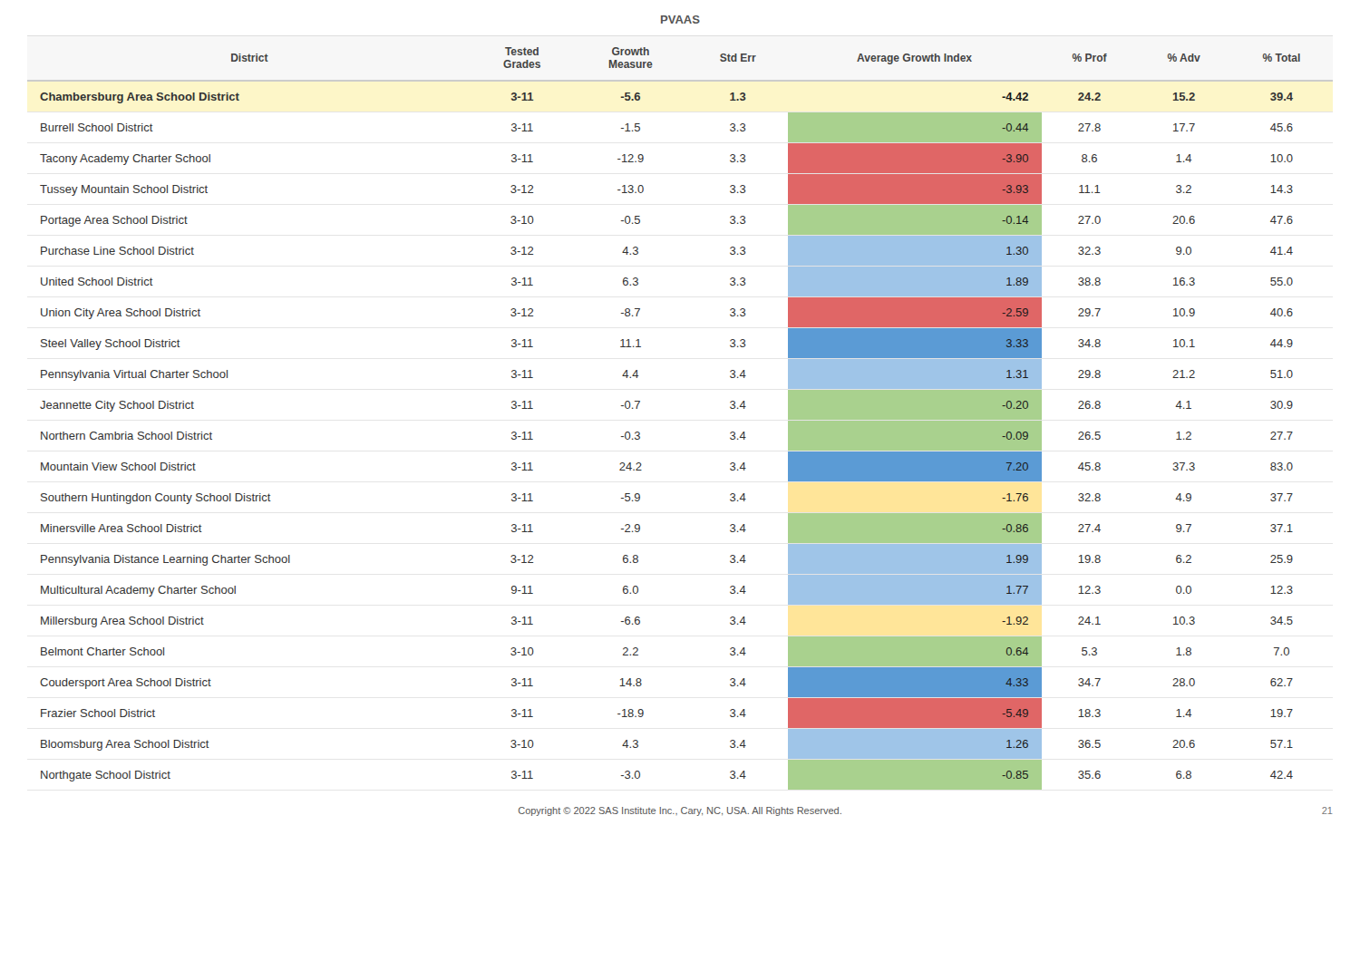PVAAS
| District | Tested Grades | Growth Measure | Std Err | Average Growth Index | % Prof | % Adv | % Total |
| --- | --- | --- | --- | --- | --- | --- | --- |
| Chambersburg Area School District | 3-11 | -5.6 | 1.3 | -4.42 | 24.2 | 15.2 | 39.4 |
| Burrell School District | 3-11 | -1.5 | 3.3 | -0.44 | 27.8 | 17.7 | 45.6 |
| Tacony Academy Charter School | 3-11 | -12.9 | 3.3 | -3.90 | 8.6 | 1.4 | 10.0 |
| Tussey Mountain School District | 3-12 | -13.0 | 3.3 | -3.93 | 11.1 | 3.2 | 14.3 |
| Portage Area School District | 3-10 | -0.5 | 3.3 | -0.14 | 27.0 | 20.6 | 47.6 |
| Purchase Line School District | 3-12 | 4.3 | 3.3 | 1.30 | 32.3 | 9.0 | 41.4 |
| United School District | 3-11 | 6.3 | 3.3 | 1.89 | 38.8 | 16.3 | 55.0 |
| Union City Area School District | 3-12 | -8.7 | 3.3 | -2.59 | 29.7 | 10.9 | 40.6 |
| Steel Valley School District | 3-11 | 11.1 | 3.3 | 3.33 | 34.8 | 10.1 | 44.9 |
| Pennsylvania Virtual Charter School | 3-11 | 4.4 | 3.4 | 1.31 | 29.8 | 21.2 | 51.0 |
| Jeannette City School District | 3-11 | -0.7 | 3.4 | -0.20 | 26.8 | 4.1 | 30.9 |
| Northern Cambria School District | 3-11 | -0.3 | 3.4 | -0.09 | 26.5 | 1.2 | 27.7 |
| Mountain View School District | 3-11 | 24.2 | 3.4 | 7.20 | 45.8 | 37.3 | 83.0 |
| Southern Huntingdon County School District | 3-11 | -5.9 | 3.4 | -1.76 | 32.8 | 4.9 | 37.7 |
| Minersville Area School District | 3-11 | -2.9 | 3.4 | -0.86 | 27.4 | 9.7 | 37.1 |
| Pennsylvania Distance Learning Charter School | 3-12 | 6.8 | 3.4 | 1.99 | 19.8 | 6.2 | 25.9 |
| Multicultural Academy Charter School | 9-11 | 6.0 | 3.4 | 1.77 | 12.3 | 0.0 | 12.3 |
| Millersburg Area School District | 3-11 | -6.6 | 3.4 | -1.92 | 24.1 | 10.3 | 34.5 |
| Belmont Charter School | 3-10 | 2.2 | 3.4 | 0.64 | 5.3 | 1.8 | 7.0 |
| Coudersport Area School District | 3-11 | 14.8 | 3.4 | 4.33 | 34.7 | 28.0 | 62.7 |
| Frazier School District | 3-11 | -18.9 | 3.4 | -5.49 | 18.3 | 1.4 | 19.7 |
| Bloomsburg Area School District | 3-10 | 4.3 | 3.4 | 1.26 | 36.5 | 20.6 | 57.1 |
| Northgate School District | 3-11 | -3.0 | 3.4 | -0.85 | 35.6 | 6.8 | 42.4 |
Copyright © 2022 SAS Institute Inc., Cary, NC, USA. All Rights Reserved. 21